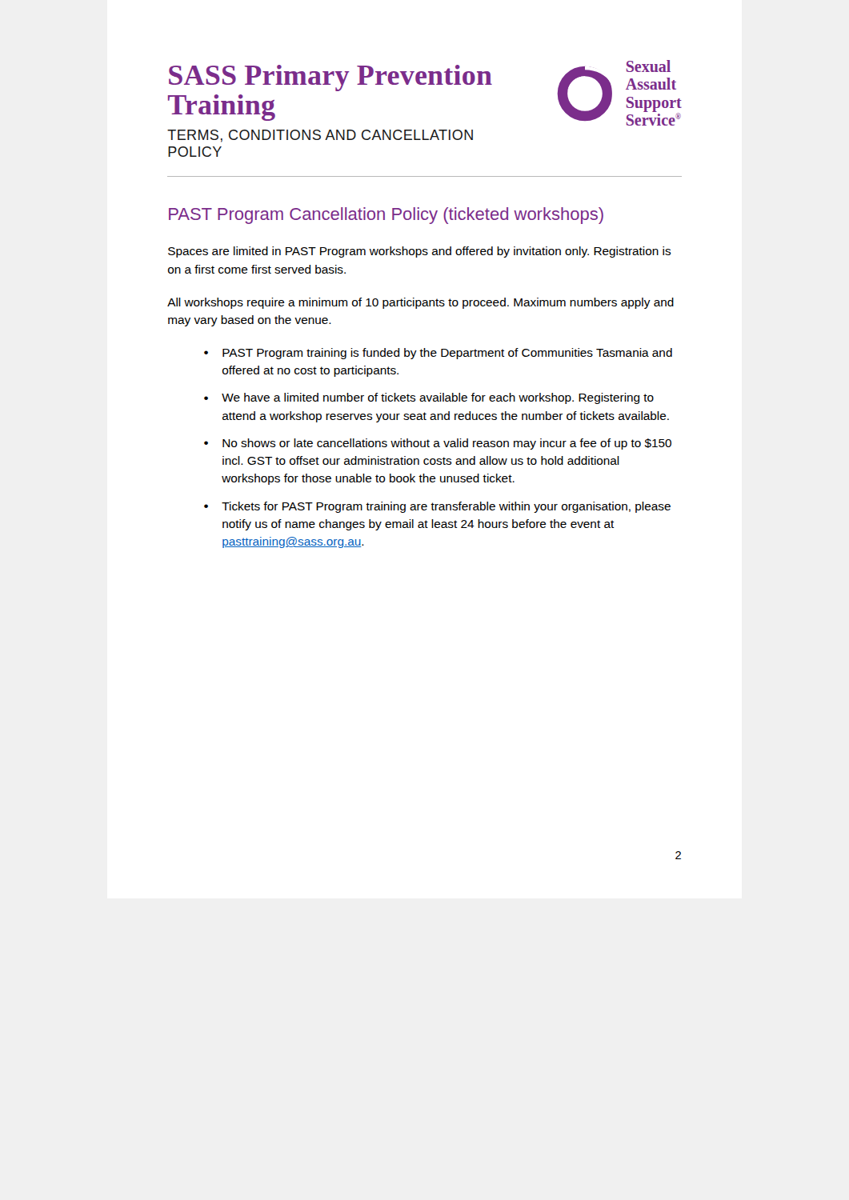SASS Primary Prevention Training
TERMS, CONDITIONS AND CANCELLATION POLICY
Sexual
Assault
Support
Service®
PAST Program Cancellation Policy (ticketed workshops)
Spaces are limited in PAST Program workshops and offered by invitation only. Registration is on a first come first served basis.
All workshops require a minimum of 10 participants to proceed. Maximum numbers apply and may vary based on the venue.
PAST Program training is funded by the Department of Communities Tasmania and offered at no cost to participants.
We have a limited number of tickets available for each workshop. Registering to attend a workshop reserves your seat and reduces the number of tickets available.
No shows or late cancellations without a valid reason may incur a fee of up to $150 incl. GST to offset our administration costs and allow us to hold additional workshops for those unable to book the unused ticket.
Tickets for PAST Program training are transferable within your organisation, please notify us of name changes by email at least 24 hours before the event at pasttraining@sass.org.au.
2